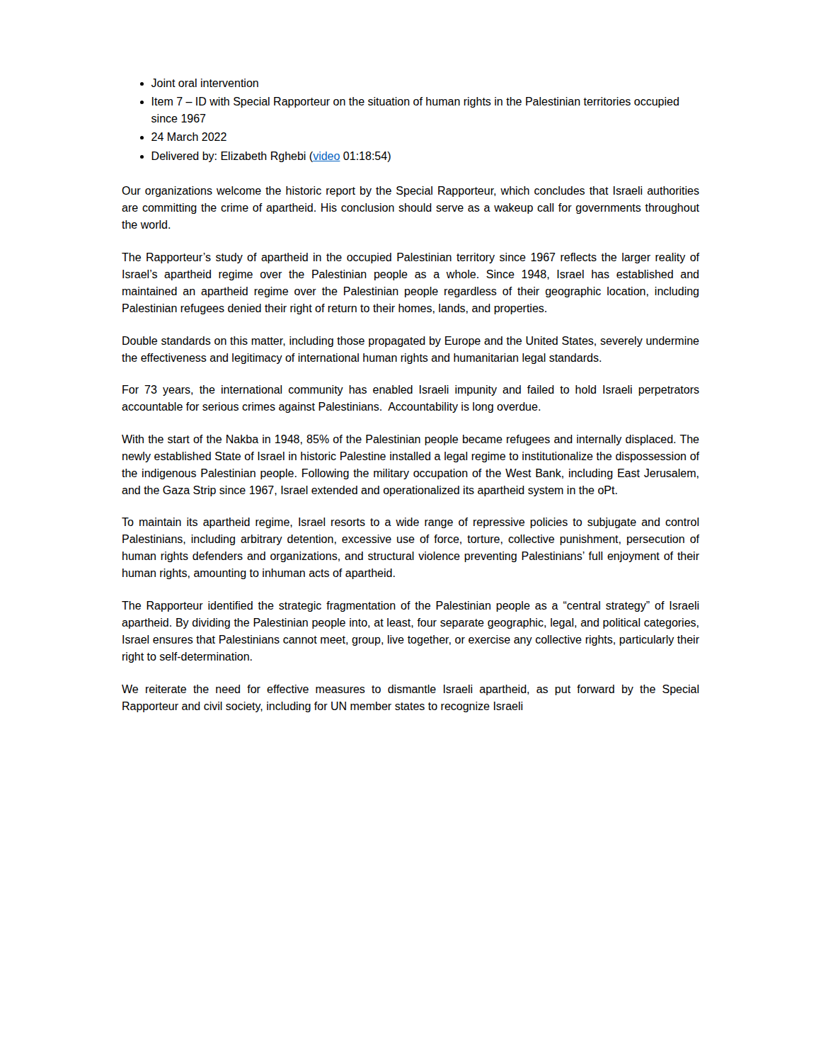Joint oral intervention
Item 7 – ID with Special Rapporteur on the situation of human rights in the Palestinian territories occupied since 1967
24 March 2022
Delivered by: Elizabeth Rghebi (video 01:18:54)
Our organizations welcome the historic report by the Special Rapporteur, which concludes that Israeli authorities are committing the crime of apartheid. His conclusion should serve as a wakeup call for governments throughout the world.
The Rapporteur’s study of apartheid in the occupied Palestinian territory since 1967 reflects the larger reality of Israel’s apartheid regime over the Palestinian people as a whole. Since 1948, Israel has established and maintained an apartheid regime over the Palestinian people regardless of their geographic location, including Palestinian refugees denied their right of return to their homes, lands, and properties.
Double standards on this matter, including those propagated by Europe and the United States, severely undermine the effectiveness and legitimacy of international human rights and humanitarian legal standards.
For 73 years, the international community has enabled Israeli impunity and failed to hold Israeli perpetrators accountable for serious crimes against Palestinians. Accountability is long overdue.
With the start of the Nakba in 1948, 85% of the Palestinian people became refugees and internally displaced. The newly established State of Israel in historic Palestine installed a legal regime to institutionalize the dispossession of the indigenous Palestinian people. Following the military occupation of the West Bank, including East Jerusalem, and the Gaza Strip since 1967, Israel extended and operationalized its apartheid system in the oPt.
To maintain its apartheid regime, Israel resorts to a wide range of repressive policies to subjugate and control Palestinians, including arbitrary detention, excessive use of force, torture, collective punishment, persecution of human rights defenders and organizations, and structural violence preventing Palestinians’ full enjoyment of their human rights, amounting to inhuman acts of apartheid.
The Rapporteur identified the strategic fragmentation of the Palestinian people as a “central strategy” of Israeli apartheid. By dividing the Palestinian people into, at least, four separate geographic, legal, and political categories, Israel ensures that Palestinians cannot meet, group, live together, or exercise any collective rights, particularly their right to self-determination.
We reiterate the need for effective measures to dismantle Israeli apartheid, as put forward by the Special Rapporteur and civil society, including for UN member states to recognize Israeli